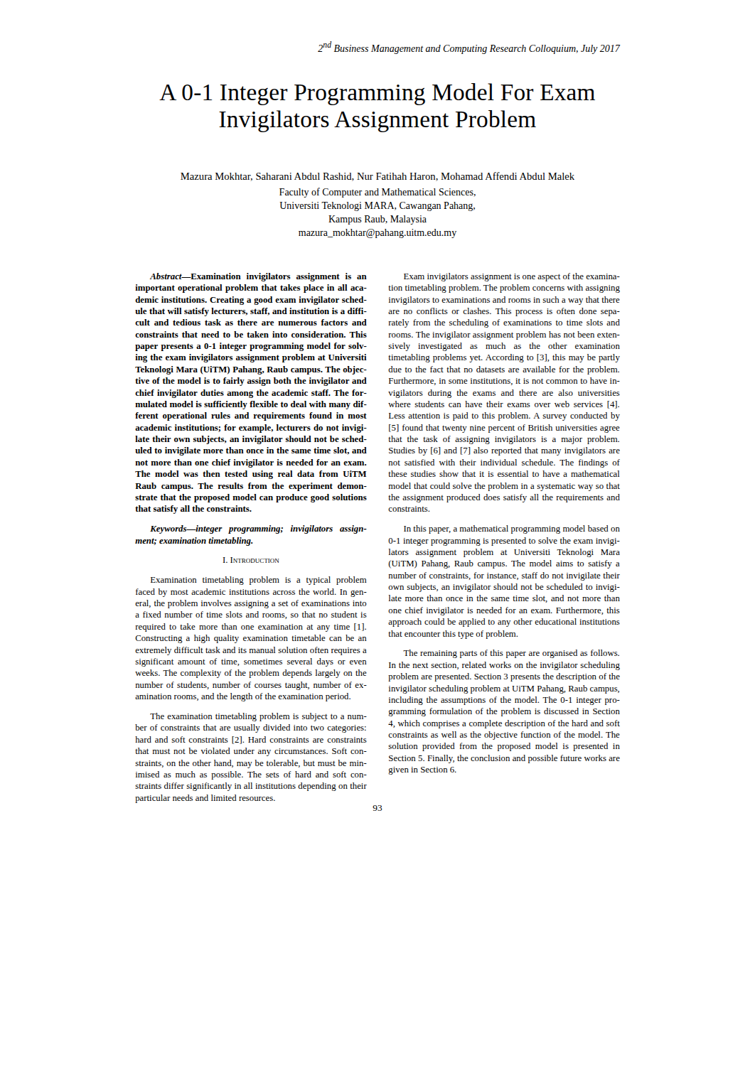2nd Business Management and Computing Research Colloquium, July 2017
A 0-1 Integer Programming Model For Exam
Invigilators Assignment Problem
Mazura Mokhtar, Saharani Abdul Rashid, Nur Fatihah Haron, Mohamad Affendi Abdul Malek
Faculty of Computer and Mathematical Sciences,
Universiti Teknologi MARA, Cawangan Pahang,
Kampus Raub, Malaysia
mazura_mokhtar@pahang.uitm.edu.my
Abstract—Examination invigilators assignment is an important operational problem that takes place in all academic institutions. Creating a good exam invigilator schedule that will satisfy lecturers, staff, and institution is a difficult and tedious task as there are numerous factors and constraints that need to be taken into consideration. This paper presents a 0-1 integer programming model for solving the exam invigilators assignment problem at Universiti Teknologi Mara (UiTM) Pahang, Raub campus. The objective of the model is to fairly assign both the invigilator and chief invigilator duties among the academic staff. The formulated model is sufficiently flexible to deal with many different operational rules and requirements found in most academic institutions; for example, lecturers do not invigilate their own subjects, an invigilator should not be scheduled to invigilate more than once in the same time slot, and not more than one chief invigilator is needed for an exam. The model was then tested using real data from UiTM Raub campus. The results from the experiment demonstrate that the proposed model can produce good solutions that satisfy all the constraints.
Keywords—integer programming; invigilators assignment; examination timetabling.
I. Introduction
Examination timetabling problem is a typical problem faced by most academic institutions across the world. In general, the problem involves assigning a set of examinations into a fixed number of time slots and rooms, so that no student is required to take more than one examination at any time [1]. Constructing a high quality examination timetable can be an extremely difficult task and its manual solution often requires a significant amount of time, sometimes several days or even weeks. The complexity of the problem depends largely on the number of students, number of courses taught, number of examination rooms, and the length of the examination period.
The examination timetabling problem is subject to a number of constraints that are usually divided into two categories: hard and soft constraints [2]. Hard constraints are constraints that must not be violated under any circumstances. Soft constraints, on the other hand, may be tolerable, but must be minimised as much as possible. The sets of hard and soft constraints differ significantly in all institutions depending on their particular needs and limited resources.
Exam invigilators assignment is one aspect of the examination timetabling problem. The problem concerns with assigning invigilators to examinations and rooms in such a way that there are no conflicts or clashes. This process is often done separately from the scheduling of examinations to time slots and rooms. The invigilator assignment problem has not been extensively investigated as much as the other examination timetabling problems yet. According to [3], this may be partly due to the fact that no datasets are available for the problem. Furthermore, in some institutions, it is not common to have invigilators during the exams and there are also universities where students can have their exams over web services [4]. Less attention is paid to this problem. A survey conducted by [5] found that twenty nine percent of British universities agree that the task of assigning invigilators is a major problem. Studies by [6] and [7] also reported that many invigilators are not satisfied with their individual schedule. The findings of these studies show that it is essential to have a mathematical model that could solve the problem in a systematic way so that the assignment produced does satisfy all the requirements and constraints.
In this paper, a mathematical programming model based on 0-1 integer programming is presented to solve the exam invigilators assignment problem at Universiti Teknologi Mara (UiTM) Pahang, Raub campus. The model aims to satisfy a number of constraints, for instance, staff do not invigilate their own subjects, an invigilator should not be scheduled to invigilate more than once in the same time slot, and not more than one chief invigilator is needed for an exam. Furthermore, this approach could be applied to any other educational institutions that encounter this type of problem.
The remaining parts of this paper are organised as follows. In the next section, related works on the invigilator scheduling problem are presented. Section 3 presents the description of the invigilator scheduling problem at UiTM Pahang, Raub campus, including the assumptions of the model. The 0-1 integer programming formulation of the problem is discussed in Section 4, which comprises a complete description of the hard and soft constraints as well as the objective function of the model. The solution provided from the proposed model is presented in Section 5. Finally, the conclusion and possible future works are given in Section 6.
93